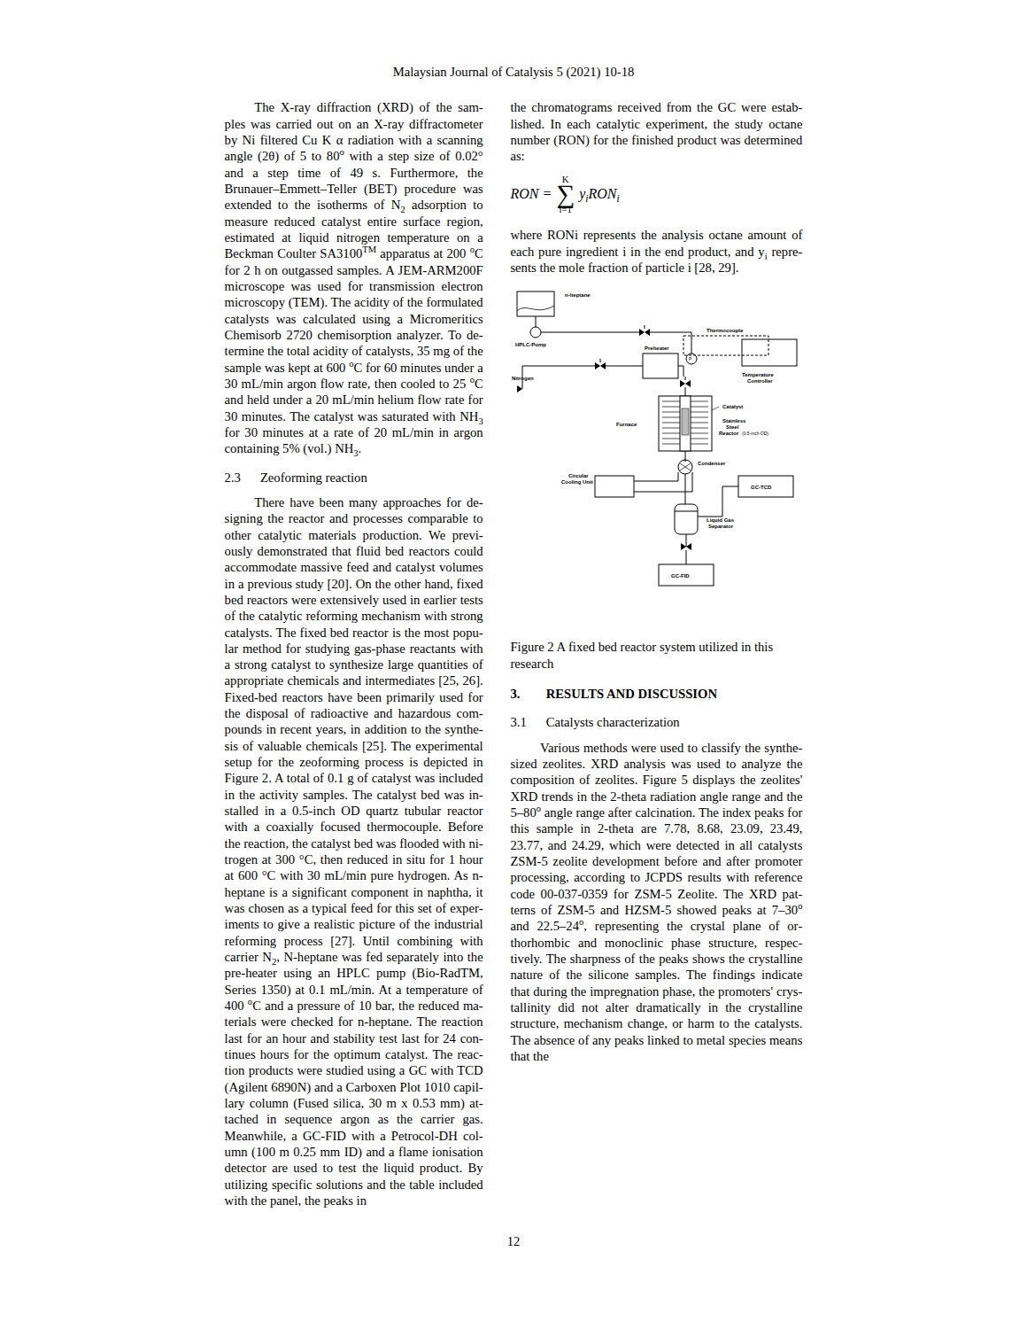Malaysian Journal of Catalysis 5 (2021) 10-18
The X-ray diffraction (XRD) of the samples was carried out on an X-ray diffractometer by Ni filtered Cu K α radiation with a scanning angle (2θ) of 5 to 80o with a step size of 0.02° and a step time of 49 s. Furthermore, the Brunauer–Emmett–Teller (BET) procedure was extended to the isotherms of N2 adsorption to measure reduced catalyst entire surface region, estimated at liquid nitrogen temperature on a Beckman Coulter SA3100TM apparatus at 200 oC for 2 h on outgassed samples. A JEM-ARM200F microscope was used for transmission electron microscopy (TEM). The acidity of the formulated catalysts was calculated using a Micromeritics Chemisorb 2720 chemisorption analyzer. To determine the total acidity of catalysts, 35 mg of the sample was kept at 600 oC for 60 minutes under a 30 mL/min argon flow rate, then cooled to 25 oC and held under a 20 mL/min helium flow rate for 30 minutes. The catalyst was saturated with NH3 for 30 minutes at a rate of 20 mL/min in argon containing 5% (vol.) NH3.
2.3 Zeoforming reaction
There have been many approaches for designing the reactor and processes comparable to other catalytic materials production. We previously demonstrated that fluid bed reactors could accommodate massive feed and catalyst volumes in a previous study [20]. On the other hand, fixed bed reactors were extensively used in earlier tests of the catalytic reforming mechanism with strong catalysts. The fixed bed reactor is the most popular method for studying gas-phase reactants with a strong catalyst to synthesize large quantities of appropriate chemicals and intermediates [25, 26]. Fixed-bed reactors have been primarily used for the disposal of radioactive and hazardous compounds in recent years, in addition to the synthesis of valuable chemicals [25]. The experimental setup for the zeoforming process is depicted in Figure 2. A total of 0.1 g of catalyst was included in the activity samples. The catalyst bed was installed in a 0.5-inch OD quartz tubular reactor with a coaxially focused thermocouple. Before the reaction, the catalyst bed was flooded with nitrogen at 300 °C, then reduced in situ for 1 hour at 600 °C with 30 mL/min pure hydrogen. As n-heptane is a significant component in naphtha, it was chosen as a typical feed for this set of experiments to give a realistic picture of the industrial reforming process [27]. Until combining with carrier N2, N-heptane was fed separately into the pre-heater using an HPLC pump (Bio-RadTM, Series 1350) at 0.1 mL/min. At a temperature of 400 oC and a pressure of 10 bar, the reduced materials were checked for n-heptane. The reaction last for an hour and stability test last for 24 continues hours for the optimum catalyst. The reaction products were studied using a GC with TCD (Agilent 6890N) and a Carboxen Plot 1010 capillary column (Fused silica, 30 m x 0.53 mm) attached in sequence argon as the carrier gas. Meanwhile, a GC-FID with a Petrocol-DH column (100 m 0.25 mm ID) and a flame ionisation detector are used to test the liquid product. By utilizing specific solutions and the table included with the panel, the peaks in
the chromatograms received from the GC were established. In each catalytic experiment, the study octane number (RON) for the finished product was determined as:
RON = K∑i=1 yiRONi
where RONi represents the analysis octane amount of each pure ingredient i in the end product, and yi represents the mole fraction of particle i [28, 29].
n-heptane HPLC-Pump Nitrogen Preheater P Thermocouple Temperature Controller Furnace Catalyst Stainless Steel Reactor (0.5-inch OD) Condenser Circular Cooling Unit GC-TCD Liquid Gas Separator GC-FID
Figure 2 A fixed bed reactor system utilized in this research
3. RESULTS AND DISCUSSION
3.1 Catalysts characterization
Various methods were used to classify the synthesized zeolites. XRD analysis was used to analyze the composition of zeolites. Figure 5 displays the zeolites' XRD trends in the 2-theta radiation angle range and the 5–80o angle range after calcination. The index peaks for this sample in 2-theta are 7.78, 8.68, 23.09, 23.49, 23.77, and 24.29, which were detected in all catalysts ZSM-5 zeolite development before and after promoter processing, according to JCPDS results with reference code 00-037-0359 for ZSM-5 Zeolite. The XRD patterns of ZSM-5 and HZSM-5 showed peaks at 7–30o and 22.5–24o, representing the crystal plane of orthorhombic and monoclinic phase structure, respectively. The sharpness of the peaks shows the crystalline nature of the silicone samples. The findings indicate that during the impregnation phase, the promoters' crystallinity did not alter dramatically in the crystalline structure, mechanism change, or harm to the catalysts. The absence of any peaks linked to metal species means that the
12